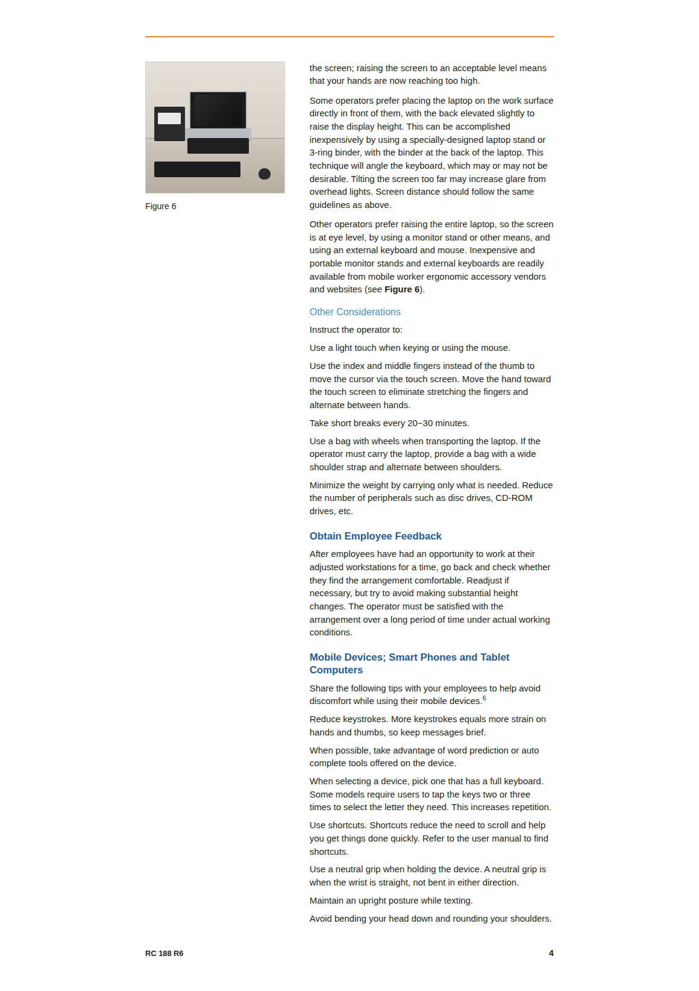Figure 6
the screen; raising the screen to an acceptable level means that your hands are now reaching too high.
Some operators prefer placing the laptop on the work surface directly in front of them, with the back elevated slightly to raise the display height. This can be accomplished inexpensively by using a specially-designed laptop stand or 3-ring binder, with the binder at the back of the laptop. This technique will angle the keyboard, which may or may not be desirable. Tilting the screen too far may increase glare from overhead lights. Screen distance should follow the same guidelines as above.
Other operators prefer raising the entire laptop, so the screen is at eye level, by using a monitor stand or other means, and using an external keyboard and mouse. Inexpensive and portable monitor stands and external keyboards are readily available from mobile worker ergonomic accessory vendors and websites (see Figure 6).
Other Considerations
Instruct the operator to:
Use a light touch when keying or using the mouse.
Use the index and middle fingers instead of the thumb to move the cursor via the touch screen. Move the hand toward the touch screen to eliminate stretching the fingers and alternate between hands.
Take short breaks every 20−30 minutes.
Use a bag with wheels when transporting the laptop. If the operator must carry the laptop, provide a bag with a wide shoulder strap and alternate between shoulders.
Minimize the weight by carrying only what is needed. Reduce the number of peripherals such as disc drives, CD-ROM drives, etc.
Obtain Employee Feedback
After employees have had an opportunity to work at their adjusted workstations for a time, go back and check whether they find the arrangement comfortable. Readjust if necessary, but try to avoid making substantial height changes. The operator must be satisfied with the arrangement over a long period of time under actual working conditions.
Mobile Devices; Smart Phones and Tablet Computers
Share the following tips with your employees to help avoid discomfort while using their mobile devices.6
Reduce keystrokes. More keystrokes equals more strain on hands and thumbs, so keep messages brief.
When possible, take advantage of word prediction or auto complete tools offered on the device.
When selecting a device, pick one that has a full keyboard. Some models require users to tap the keys two or three times to select the letter they need. This increases repetition.
Use shortcuts. Shortcuts reduce the need to scroll and help you get things done quickly. Refer to the user manual to find shortcuts.
Use a neutral grip when holding the device. A neutral grip is when the wrist is straight, not bent in either direction.
Maintain an upright posture while texting.
Avoid bending your head down and rounding your shoulders.
RC 188 R6
4